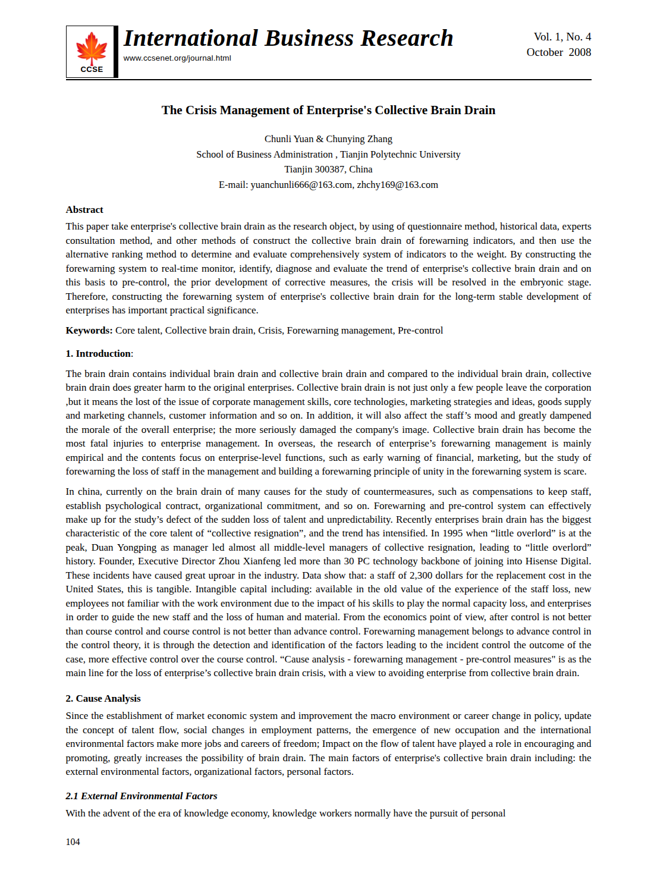🍁 CCSE
International Business Research
www.ccsenet.org/journal.html
Vol. 1, No. 4
October 2008
The Crisis Management of Enterprise's Collective Brain Drain
Chunli Yuan & Chunying Zhang
School of Business Administration , Tianjin Polytechnic University
Tianjin 300387, China
E-mail: yuanchunli666@163.com, zhchy169@163.com
Abstract
This paper take enterprise's collective brain drain as the research object, by using of questionnaire method, historical data, experts consultation method, and other methods of construct the collective brain drain of forewarning indicators, and then use the alternative ranking method to determine and evaluate comprehensively system of indicators to the weight. By constructing the forewarning system to real-time monitor, identify, diagnose and evaluate the trend of enterprise's collective brain drain and on this basis to pre-control, the prior development of corrective measures, the crisis will be resolved in the embryonic stage. Therefore, constructing the forewarning system of enterprise's collective brain drain for the long-term stable development of enterprises has important practical significance.
Keywords: Core talent, Collective brain drain, Crisis, Forewarning management, Pre-control
1. Introduction:
The brain drain contains individual brain drain and collective brain drain and compared to the individual brain drain, collective brain drain does greater harm to the original enterprises. Collective brain drain is not just only a few people leave the corporation ,but it means the lost of the issue of corporate management skills, core technologies, marketing strategies and ideas, goods supply and marketing channels, customer information and so on. In addition, it will also affect the staff’s mood and greatly dampened the morale of the overall enterprise; the more seriously damaged the company's image. Collective brain drain has become the most fatal injuries to enterprise management. In overseas, the research of enterprise’s forewarning management is mainly empirical and the contents focus on enterprise-level functions, such as early warning of financial, marketing, but the study of forewarning the loss of staff in the management and building a forewarning principle of unity in the forewarning system is scare.
In china, currently on the brain drain of many causes for the study of countermeasures, such as compensations to keep staff, establish psychological contract, organizational commitment, and so on. Forewarning and pre-control system can effectively make up for the study’s defect of the sudden loss of talent and unpredictability. Recently enterprises brain drain has the biggest characteristic of the core talent of “collective resignation”, and the trend has intensified. In 1995 when “little overlord” is at the peak, Duan Yongping as manager led almost all middle-level managers of collective resignation, leading to “little overlord” history. Founder, Executive Director Zhou Xianfeng led more than 30 PC technology backbone of joining into Hisense Digital. These incidents have caused great uproar in the industry. Data show that: a staff of 2,300 dollars for the replacement cost in the United States, this is tangible. Intangible capital including: available in the old value of the experience of the staff loss, new employees not familiar with the work environment due to the impact of his skills to play the normal capacity loss, and enterprises in order to guide the new staff and the loss of human and material. From the economics point of view, after control is not better than course control and course control is not better than advance control. Forewarning management belongs to advance control in the control theory, it is through the detection and identification of the factors leading to the incident control the outcome of the case, more effective control over the course control. “Cause analysis - forewarning management - pre-control measures" is as the main line for the loss of enterprise’s collective brain drain crisis, with a view to avoiding enterprise from collective brain drain.
2. Cause Analysis
Since the establishment of market economic system and improvement the macro environment or career change in policy, update the concept of talent flow, social changes in employment patterns, the emergence of new occupation and the international environmental factors make more jobs and careers of freedom; Impact on the flow of talent have played a role in encouraging and promoting, greatly increases the possibility of brain drain. The main factors of enterprise's collective brain drain including: the external environmental factors, organizational factors, personal factors.
2.1 External Environmental Factors
With the advent of the era of knowledge economy, knowledge workers normally have the pursuit of personal
104